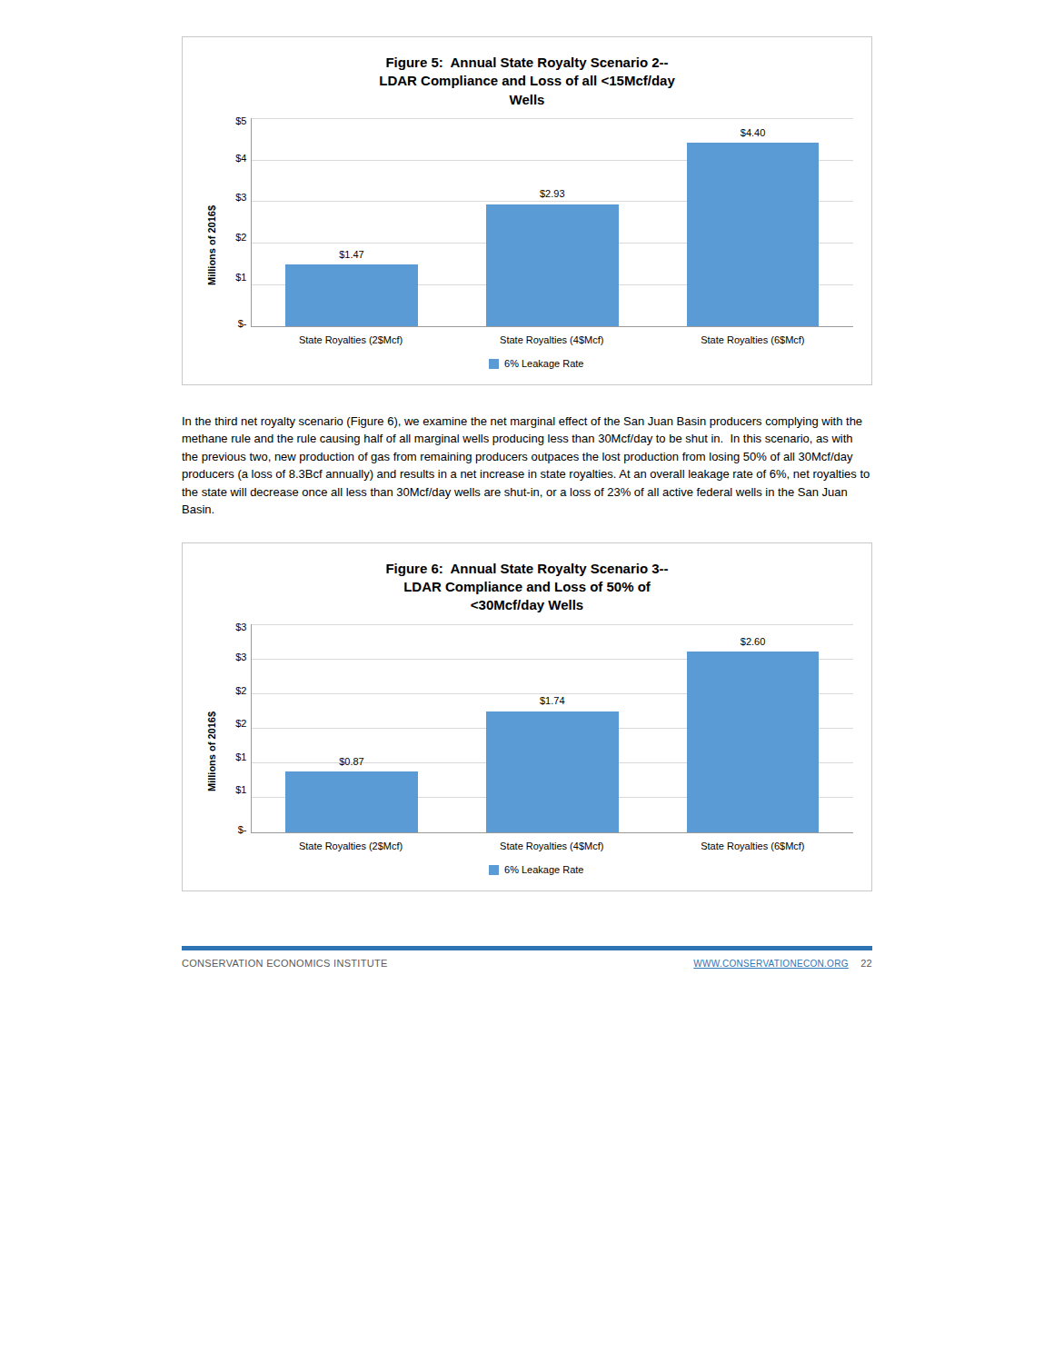Figure 5: Annual State Royalty Scenario 2--
LDAR Compliance and Loss of all <15Mcf/day
Wells
Millions of 2016$
$5 $4 $3 $2 $1 $-
$1.47
$2.93
$4.40
State Royalties (2$Mcf)
State Royalties (4$Mcf)
State Royalties (6$Mcf)
6% Leakage Rate
In the third net royalty scenario (Figure 6), we examine the net marginal effect of the San Juan Basin producers complying with the methane rule and the rule causing half of all marginal wells producing less than 30Mcf/day to be shut in. In this scenario, as with the previous two, new production of gas from remaining producers outpaces the lost production from losing 50% of all 30Mcf/day producers (a loss of 8.3Bcf annually) and results in a net increase in state royalties. At an overall leakage rate of 6%, net royalties to the state will decrease once all less than 30Mcf/day wells are shut-in, or a loss of 23% of all active federal wells in the San Juan Basin.
Figure 6: Annual State Royalty Scenario 3--
LDAR Compliance and Loss of 50% of
<30Mcf/day Wells
Millions of 2016$
$3 $3 $2 $2 $1 $1 $-
$0.87
$1.74
$2.60
State Royalties (2$Mcf)
State Royalties (4$Mcf)
State Royalties (6$Mcf)
6% Leakage Rate
CONSERVATION ECONOMICS INSTITUTE
WWW.CONSERVATIONECON.ORG 22